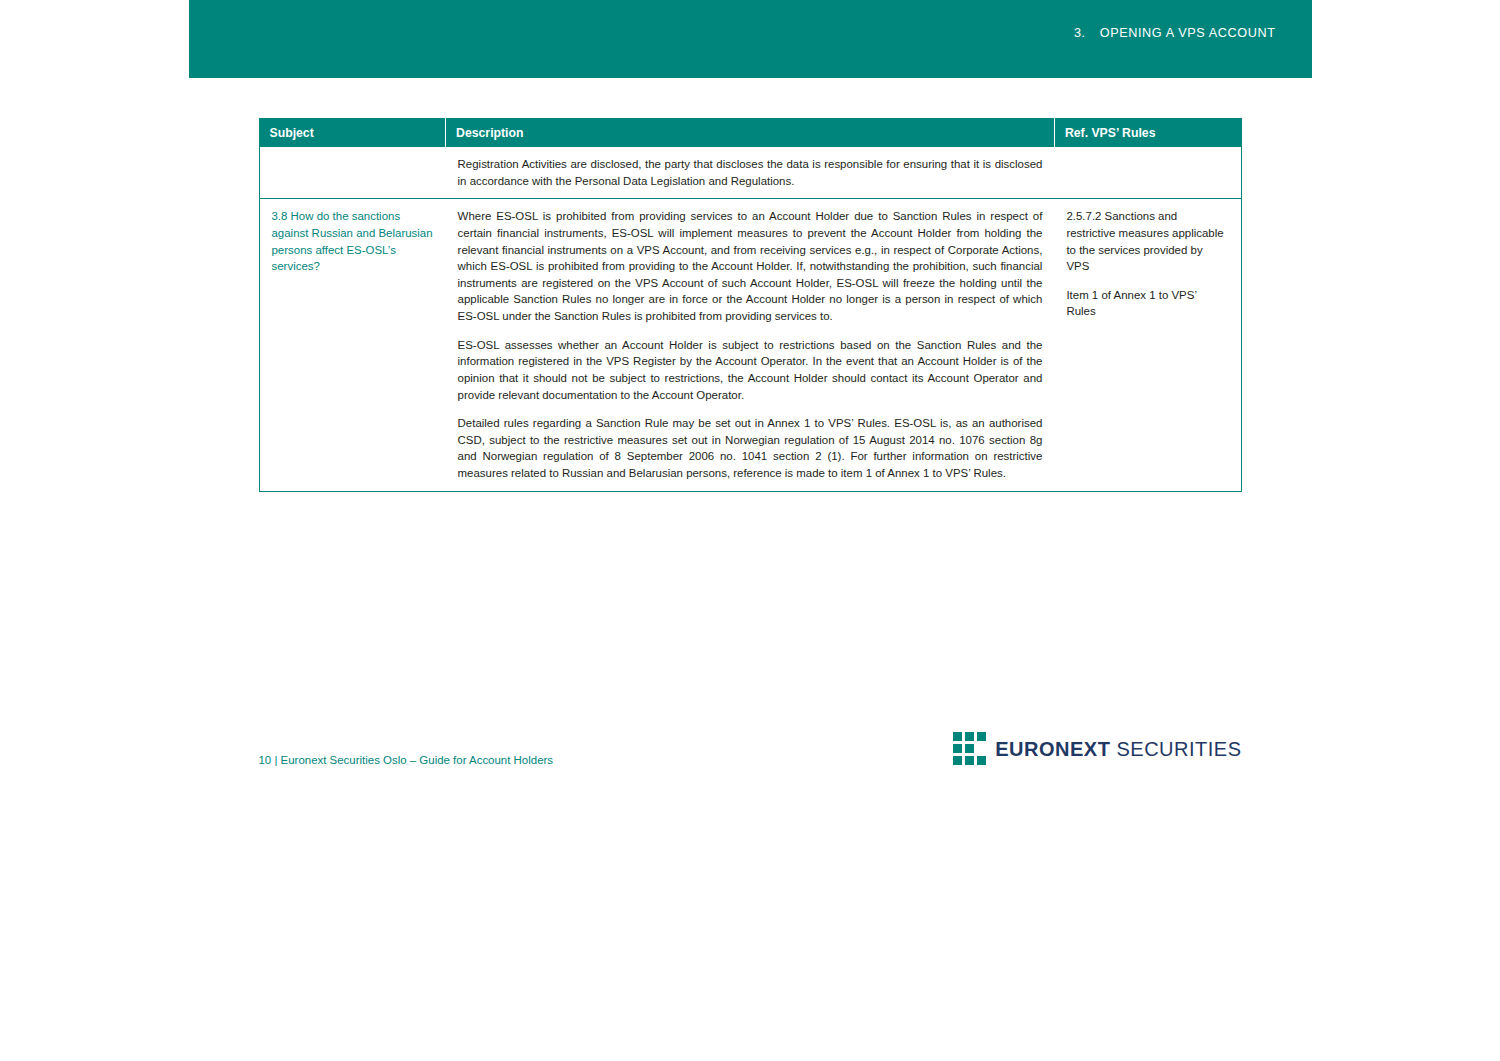3. OPENING A VPS ACCOUNT
| Subject | Description | Ref. VPS’ Rules |
| --- | --- | --- |
| | Registration Activities are disclosed, the party that discloses the data is responsible for ensuring that it is disclosed in accordance with the Personal Data Legislation and Regulations. | |
| 3.8 How do the sanctions against Russian and Belarusian persons affect ES-OSL’s services? | Where ES-OSL is prohibited from providing services to an Account Holder due to Sanction Rules in respect of certain financial instruments, ES-OSL will implement measures to prevent the Account Holder from holding the relevant financial instruments on a VPS Account, and from receiving services e.g., in respect of Corporate Actions, which ES-OSL is prohibited from providing to the Account Holder. If, notwithstanding the prohibition, such financial instruments are registered on the VPS Account of such Account Holder, ES-OSL will freeze the holding until the applicable Sanction Rules no longer are in force or the Account Holder no longer is a person in respect of which ES-OSL under the Sanction Rules is prohibited from providing services to. ES-OSL assesses whether an Account Holder is subject to restrictions based on the Sanction Rules and the information registered in the VPS Register by the Account Operator. In the event that an Account Holder is of the opinion that it should not be subject to restrictions, the Account Holder should contact its Account Operator and provide relevant documentation to the Account Operator. Detailed rules regarding a Sanction Rule may be set out in Annex 1 to VPS’ Rules. ES-OSL is, as an authorised CSD, subject to the restrictive measures set out in Norwegian regulation of 15 August 2014 no. 1076 section 8g and Norwegian regulation of 8 September 2006 no. 1041 section 2 (1). For further information on restrictive measures related to Russian and Belarusian persons, reference is made to item 1 of Annex 1 to VPS’ Rules. | 2.5.7.2 Sanctions and restrictive measures applicable to the services provided by VPS Item 1 of Annex 1 to VPS’ Rules |
10 | Euronext Securities Oslo – Guide for Account Holders
EURONEXT SECURITIES